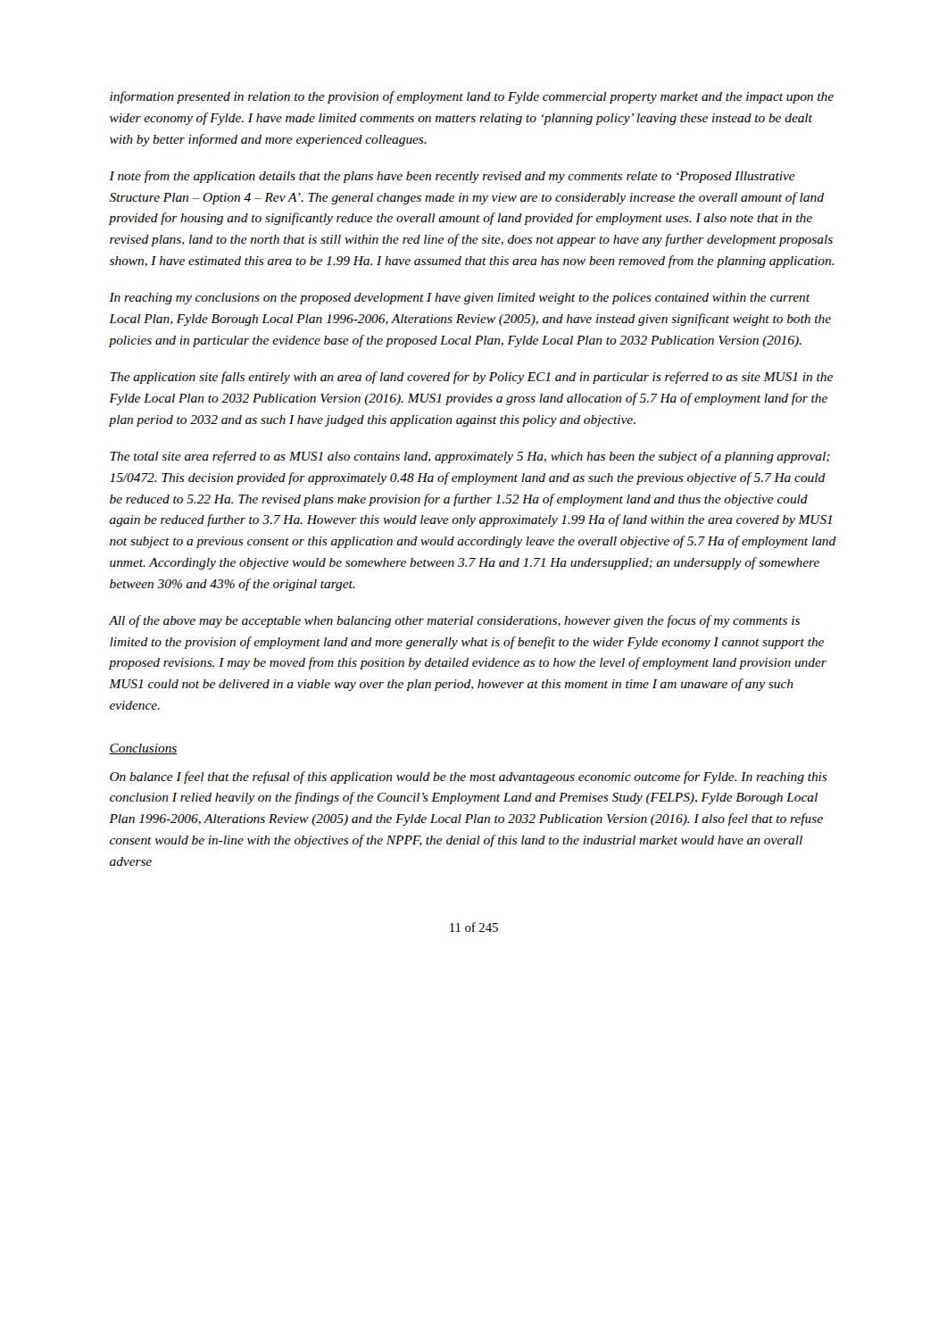information presented in relation to the provision of employment land to Fylde commercial property market and the impact upon the wider economy of Fylde. I have made limited comments on matters relating to ‘planning policy’ leaving these instead to be dealt with by better informed and more experienced colleagues.
I note from the application details that the plans have been recently revised and my comments relate to ‘Proposed Illustrative Structure Plan – Option 4 – Rev A’. The general changes made in my view are to considerably increase the overall amount of land provided for housing and to significantly reduce the overall amount of land provided for employment uses. I also note that in the revised plans, land to the north that is still within the red line of the site, does not appear to have any further development proposals shown, I have estimated this area to be 1.99 Ha. I have assumed that this area has now been removed from the planning application.
In reaching my conclusions on the proposed development I have given limited weight to the polices contained within the current Local Plan, Fylde Borough Local Plan 1996-2006, Alterations Review (2005), and have instead given significant weight to both the policies and in particular the evidence base of the proposed Local Plan, Fylde Local Plan to 2032 Publication Version (2016).
The application site falls entirely with an area of land covered for by Policy EC1 and in particular is referred to as site MUS1 in the Fylde Local Plan to 2032 Publication Version (2016). MUS1 provides a gross land allocation of 5.7 Ha of employment land for the plan period to 2032 and as such I have judged this application against this policy and objective.
The total site area referred to as MUS1 also contains land, approximately 5 Ha, which has been the subject of a planning approval; 15/0472. This decision provided for approximately 0.48 Ha of employment land and as such the previous objective of 5.7 Ha could be reduced to 5.22 Ha. The revised plans make provision for a further 1.52 Ha of employment land and thus the objective could again be reduced further to 3.7 Ha. However this would leave only approximately 1.99 Ha of land within the area covered by MUS1 not subject to a previous consent or this application and would accordingly leave the overall objective of 5.7 Ha of employment land unmet. Accordingly the objective would be somewhere between 3.7 Ha and 1.71 Ha undersupplied; an undersupply of somewhere between 30% and 43% of the original target.
All of the above may be acceptable when balancing other material considerations, however given the focus of my comments is limited to the provision of employment land and more generally what is of benefit to the wider Fylde economy I cannot support the proposed revisions. I may be moved from this position by detailed evidence as to how the level of employment land provision under MUS1 could not be delivered in a viable way over the plan period, however at this moment in time I am unaware of any such evidence.
Conclusions
On balance I feel that the refusal of this application would be the most advantageous economic outcome for Fylde. In reaching this conclusion I relied heavily on the findings of the Council’s Employment Land and Premises Study (FELPS), Fylde Borough Local Plan 1996-2006, Alterations Review (2005) and the Fylde Local Plan to 2032 Publication Version (2016). I also feel that to refuse consent would be in-line with the objectives of the NPPF, the denial of this land to the industrial market would have an overall adverse
11 of 245